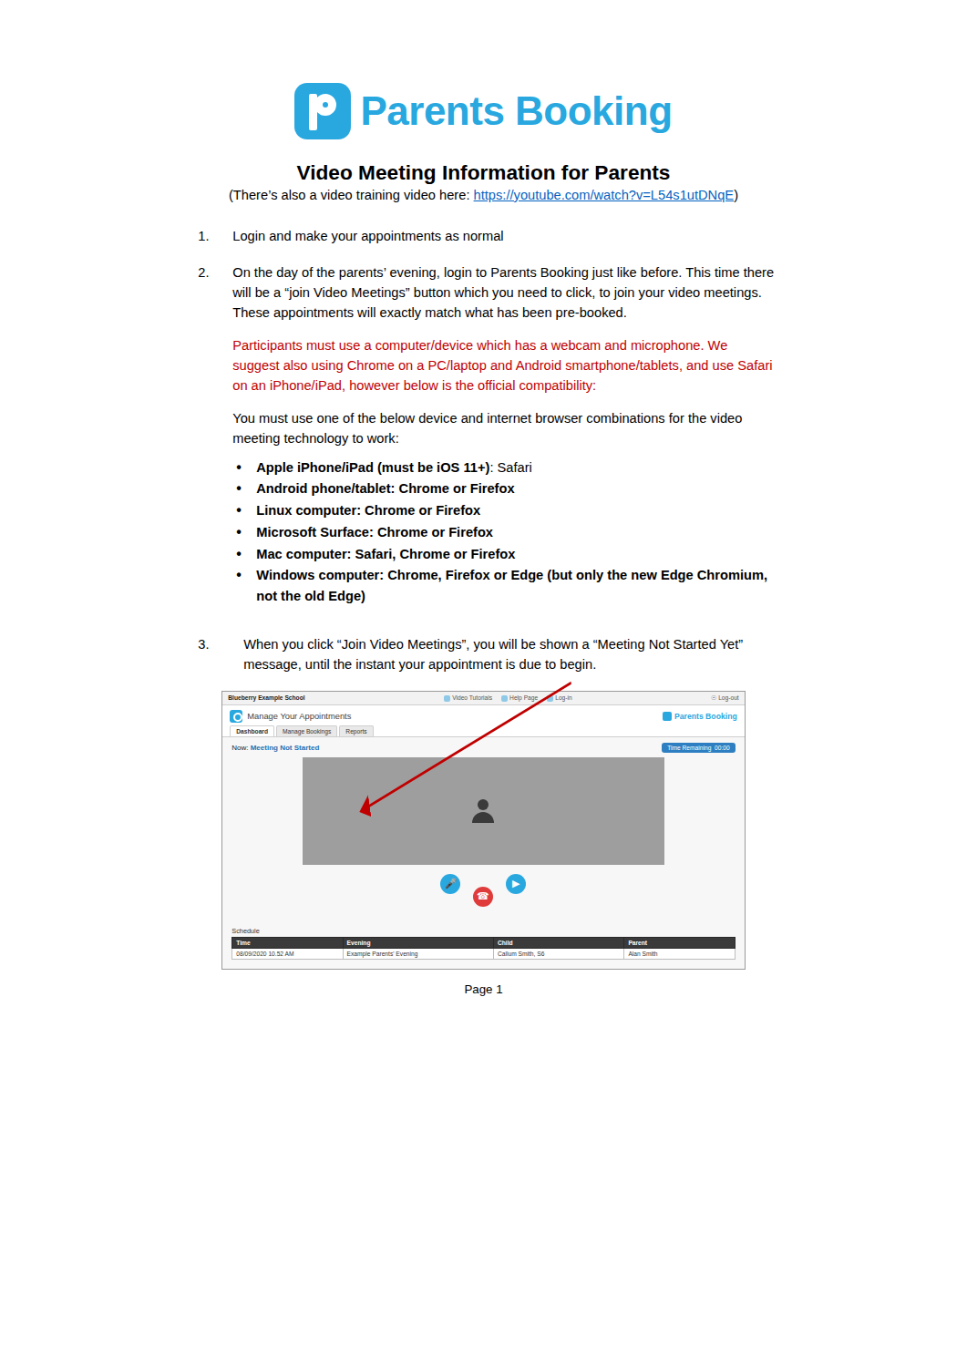Parents Booking
Video Meeting Information for Parents
(There’s also a video training video here: https://youtube.com/watch?v=L54s1utDNqE)
Login and make your appointments as normal
On the day of the parents’ evening, login to Parents Booking just like before. This time there will be a “join Video Meetings” button which you need to click, to join your video meetings. These appointments will exactly match what has been pre-booked.
Participants must use a computer/device which has a webcam and microphone. We suggest also using Chrome on a PC/laptop and Android smartphone/tablets, and use Safari on an iPhone/iPad, however below is the official compatibility:
You must use one of the below device and internet browser combinations for the video meeting technology to work:
Apple iPhone/iPad (must be iOS 11+): Safari
Android phone/tablet: Chrome or Firefox
Linux computer: Chrome or Firefox
Microsoft Surface: Chrome or Firefox
Mac computer: Safari, Chrome or Firefox
Windows computer: Chrome, Firefox or Edge (but only the new Edge Chromium, not the old Edge)
When you click “Join Video Meetings”, you will be shown a “Meeting Not Started Yet” message, until the instant your appointment is due to begin.
Blueberry Example School
Video Tutorials Help Page Log-in
☉ Log-out
Manage Your Appointments
Parents Booking
Dashboard
Manage Bookings
Reports
Now: Meeting Not Started
Time Remaining 00:00
🎤
☎
▶
Schedule
| Time | Evening | Child | Parent |
| --- | --- | --- | --- |
| 08/09/2020 10.52 AM | Example Parents' Evening | Callum Smith, S6 | Alan Smith |
Page 1